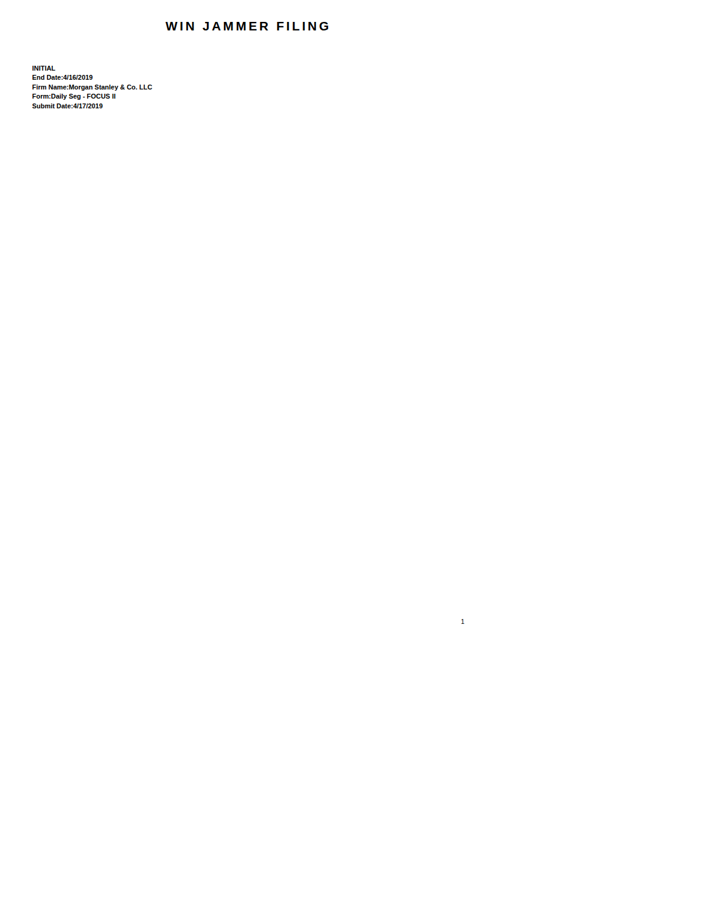WIN JAMMER FILING
INITIAL
End Date:4/16/2019
Firm Name:Morgan Stanley & Co. LLC
Form:Daily Seg - FOCUS II
Submit Date:4/17/2019
1